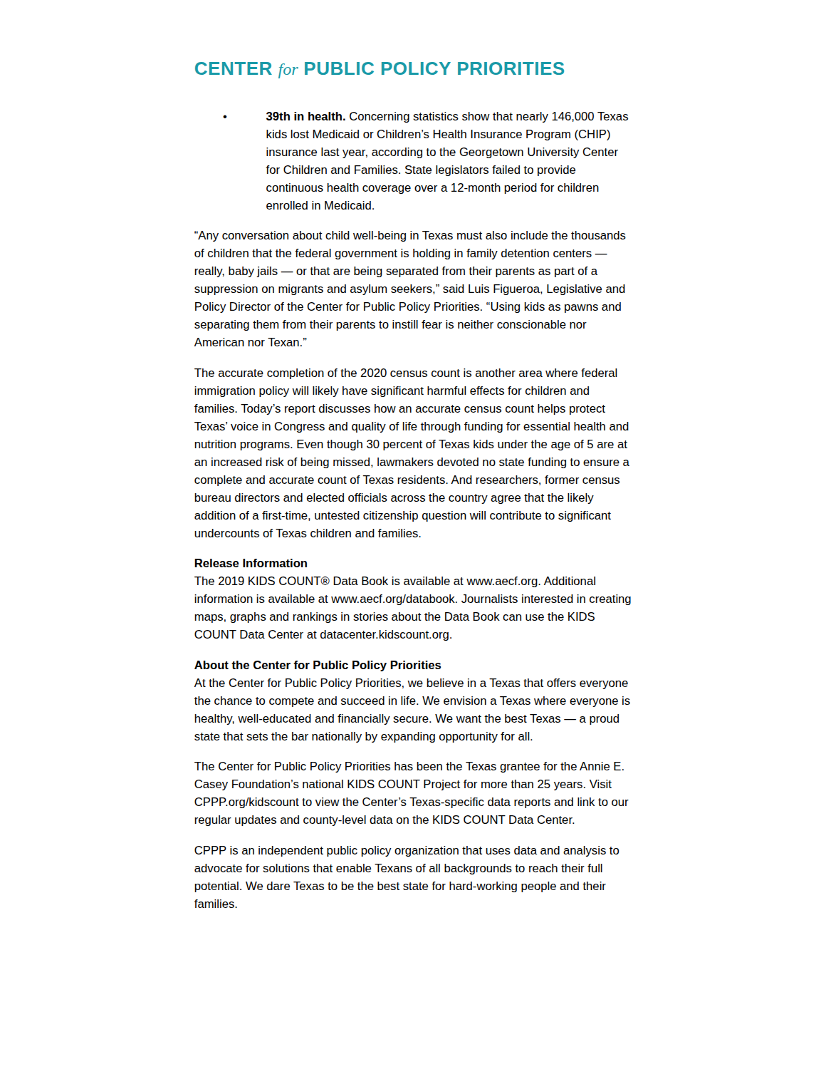CENTER for PUBLIC POLICY PRIORITIES
39th in health. Concerning statistics show that nearly 146,000 Texas kids lost Medicaid or Children’s Health Insurance Program (CHIP) insurance last year, according to the Georgetown University Center for Children and Families. State legislators failed to provide continuous health coverage over a 12-month period for children enrolled in Medicaid.
“Any conversation about child well-being in Texas must also include the thousands of children that the federal government is holding in family detention centers — really, baby jails — or that are being separated from their parents as part of a suppression on migrants and asylum seekers,” said Luis Figueroa, Legislative and Policy Director of the Center for Public Policy Priorities. “Using kids as pawns and separating them from their parents to instill fear is neither conscionable nor American nor Texan.”
The accurate completion of the 2020 census count is another area where federal immigration policy will likely have significant harmful effects for children and families. Today’s report discusses how an accurate census count helps protect Texas’ voice in Congress and quality of life through funding for essential health and nutrition programs. Even though 30 percent of Texas kids under the age of 5 are at an increased risk of being missed, lawmakers devoted no state funding to ensure a complete and accurate count of Texas residents. And researchers, former census bureau directors and elected officials across the country agree that the likely addition of a first-time, untested citizenship question will contribute to significant undercounts of Texas children and families.
Release Information
The 2019 KIDS COUNT® Data Book is available at www.aecf.org. Additional information is available at www.aecf.org/databook. Journalists interested in creating maps, graphs and rankings in stories about the Data Book can use the KIDS COUNT Data Center at datacenter.kidscount.org.
About the Center for Public Policy Priorities
At the Center for Public Policy Priorities, we believe in a Texas that offers everyone the chance to compete and succeed in life. We envision a Texas where everyone is healthy, well-educated and financially secure. We want the best Texas — a proud state that sets the bar nationally by expanding opportunity for all.
The Center for Public Policy Priorities has been the Texas grantee for the Annie E. Casey Foundation’s national KIDS COUNT Project for more than 25 years. Visit CPPP.org/kidscount to view the Center’s Texas-specific data reports and link to our regular updates and county-level data on the KIDS COUNT Data Center.
CPPP is an independent public policy organization that uses data and analysis to advocate for solutions that enable Texans of all backgrounds to reach their full potential. We dare Texas to be the best state for hard-working people and their families.